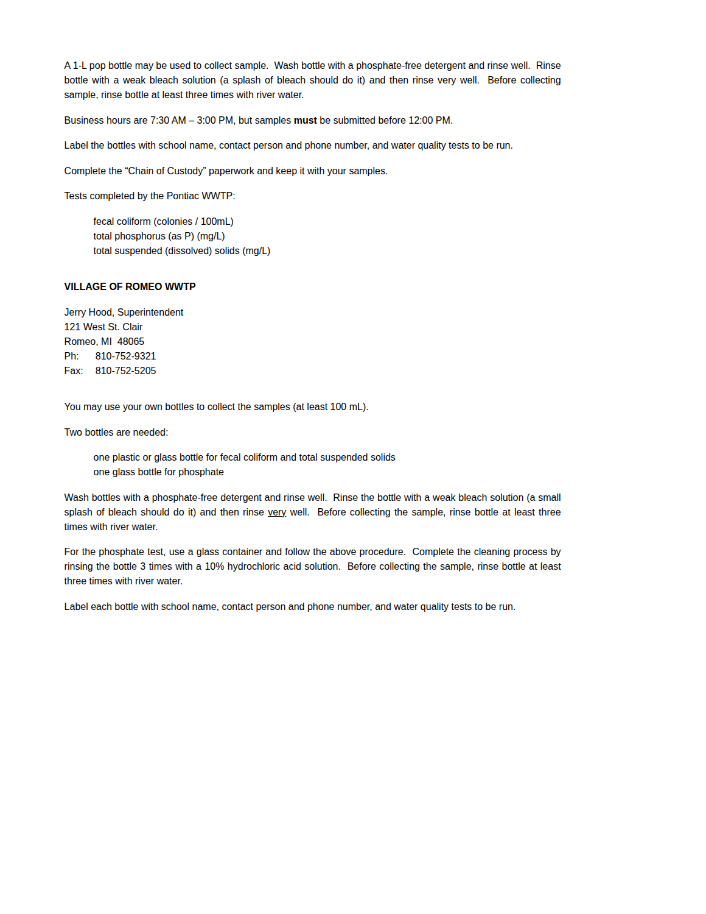A 1-L pop bottle may be used to collect sample. Wash bottle with a phosphate-free detergent and rinse well. Rinse bottle with a weak bleach solution (a splash of bleach should do it) and then rinse very well. Before collecting sample, rinse bottle at least three times with river water.
Business hours are 7:30 AM – 3:00 PM, but samples must be submitted before 12:00 PM.
Label the bottles with school name, contact person and phone number, and water quality tests to be run.
Complete the “Chain of Custody” paperwork and keep it with your samples.
Tests completed by the Pontiac WWTP:
fecal coliform (colonies / 100mL)
total phosphorus (as P) (mg/L)
total suspended (dissolved) solids (mg/L)
VILLAGE OF ROMEO WWTP
Jerry Hood, Superintendent
121 West St. Clair
Romeo, MI 48065
Ph: 810-752-9321
Fax: 810-752-5205
You may use your own bottles to collect the samples (at least 100 mL).
Two bottles are needed:
one plastic or glass bottle for fecal coliform and total suspended solids
one glass bottle for phosphate
Wash bottles with a phosphate-free detergent and rinse well. Rinse the bottle with a weak bleach solution (a small splash of bleach should do it) and then rinse very well. Before collecting the sample, rinse bottle at least three times with river water.
For the phosphate test, use a glass container and follow the above procedure. Complete the cleaning process by rinsing the bottle 3 times with a 10% hydrochloric acid solution. Before collecting the sample, rinse bottle at least three times with river water.
Label each bottle with school name, contact person and phone number, and water quality tests to be run.